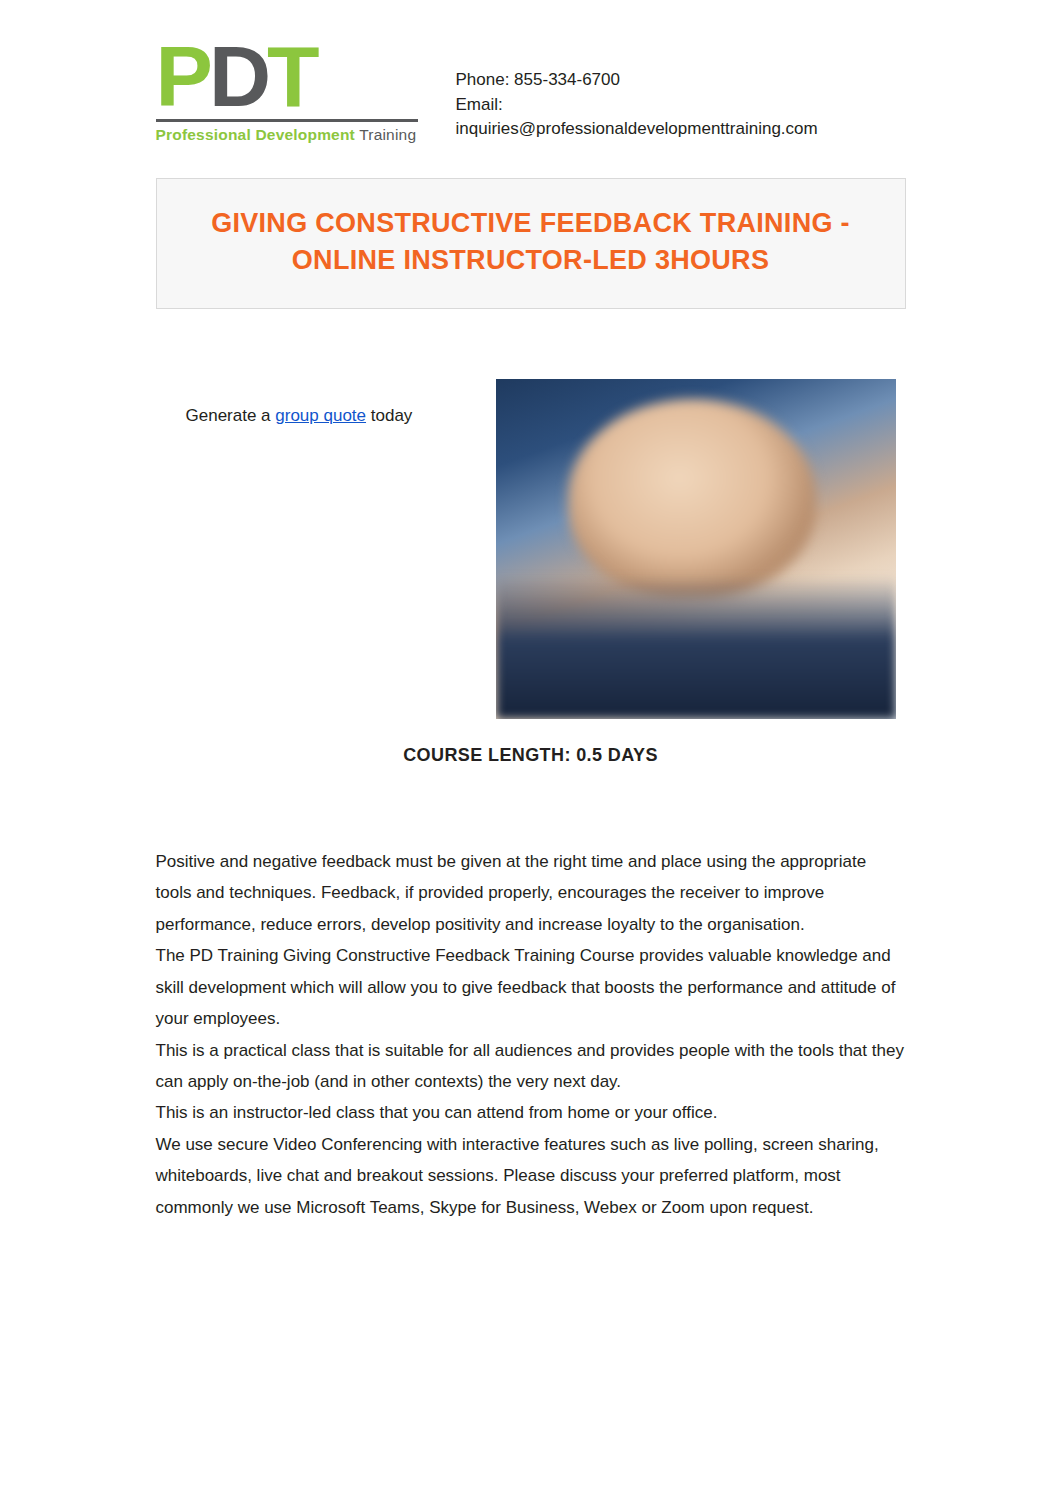PDT
Professional Development Training
Phone: 855-334-6700
Email:
inquiries@professionaldevelopmenttraining.com
Giving Constructive Feedback Training - Online Instructor-Led 3hours
Generate a group quote today
COURSE LENGTH: 0.5 DAYS
Positive and negative feedback must be given at the right time and place using the appropriate tools and techniques. Feedback, if provided properly, encourages the receiver to improve performance, reduce errors, develop positivity and increase loyalty to the organisation.
The PD Training Giving Constructive Feedback Training Course provides valuable knowledge and skill development which will allow you to give feedback that boosts the performance and attitude of your employees.
This is a practical class that is suitable for all audiences and provides people with the tools that they can apply on-the-job (and in other contexts) the very next day.
This is an instructor-led class that you can attend from home or your office.
We use secure Video Conferencing with interactive features such as live polling, screen sharing, whiteboards, live chat and breakout sessions. Please discuss your preferred platform, most commonly we use Microsoft Teams, Skype for Business, Webex or Zoom upon request.